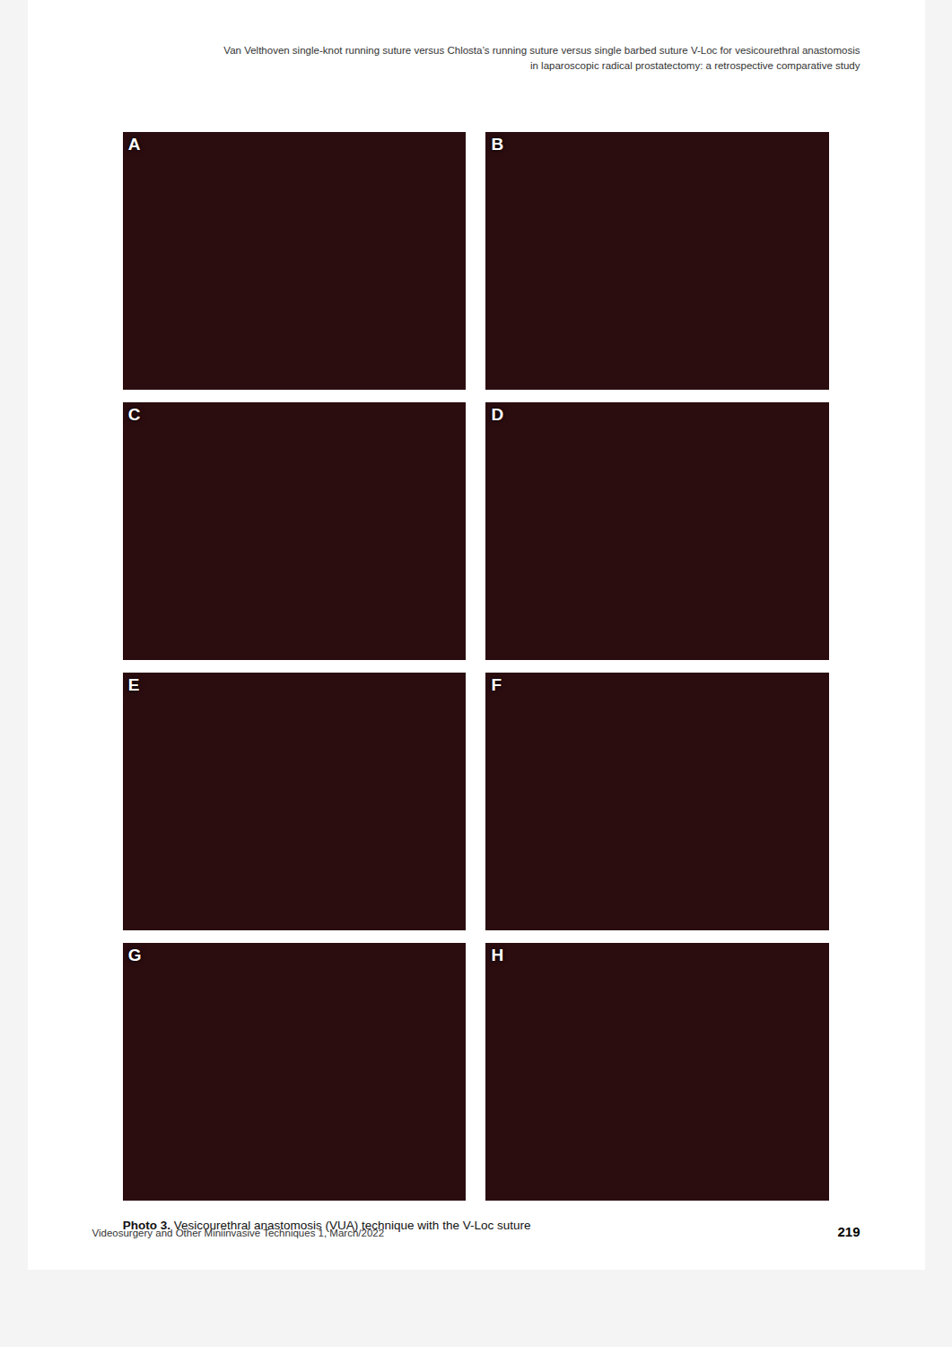Van Velthoven single-knot running suture versus Chlosta’s running suture versus single barbed suture V-Loc for vesicourethral anastomosis
in laparoscopic radical prostatectomy: a retrospective comparative study
A
B
C
D
E
F
G
H
Photo 3. Vesicourethral anastomosis (VUA) technique with the V-Loc suture
Videosurgery and Other Miniinvasive Techniques 1, March/2022 219